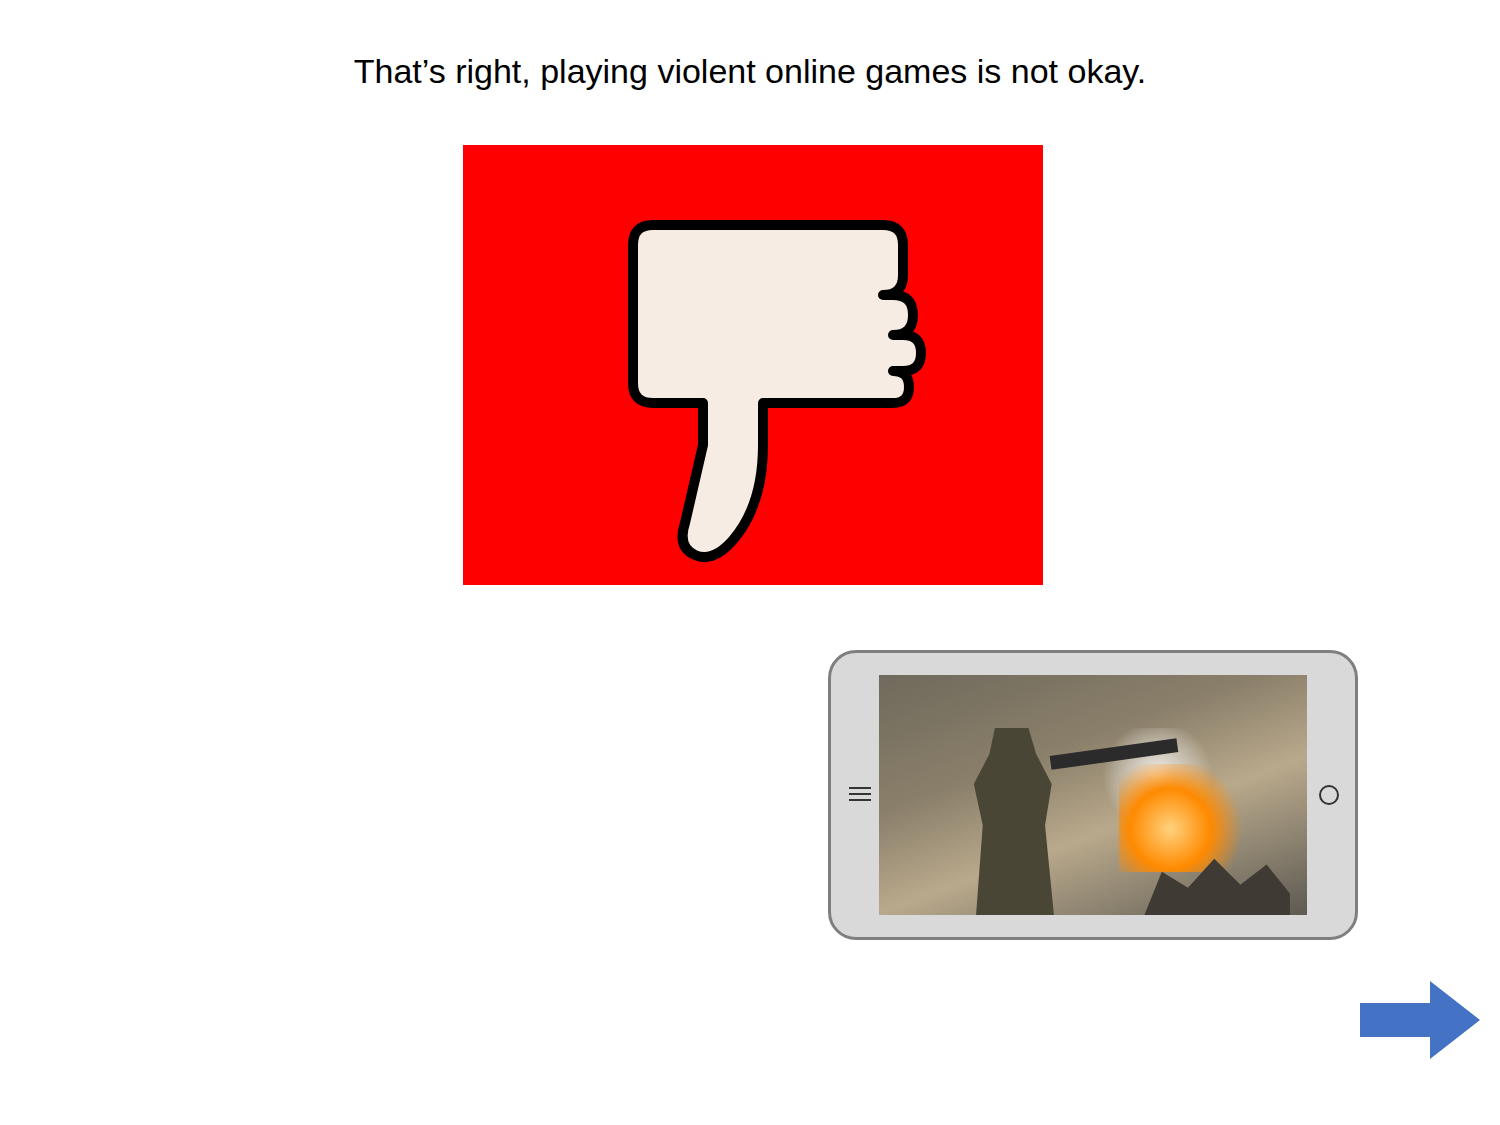That’s right, playing violent online games is not okay.